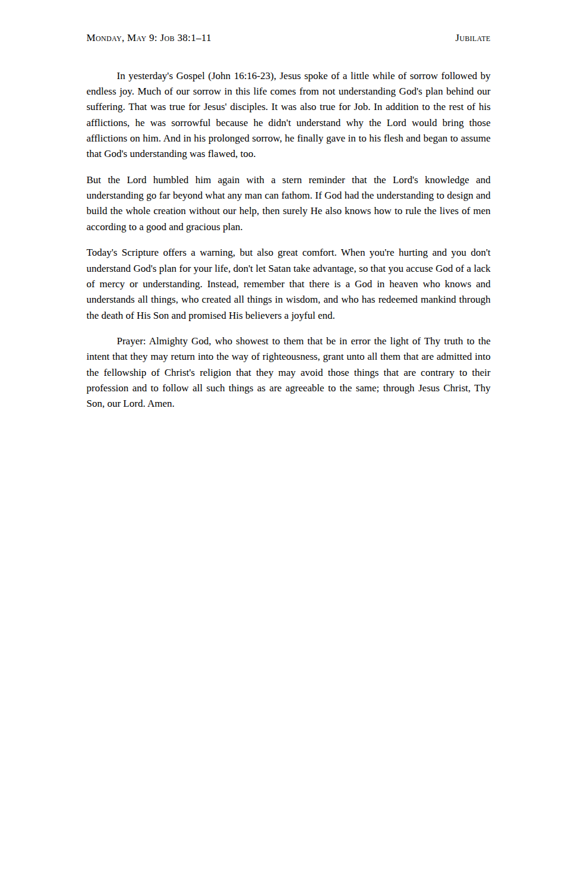Monday, May 9: Job 38:1–11 Jubilate
In yesterday's Gospel (John 16:16-23), Jesus spoke of a little while of sorrow followed by endless joy. Much of our sorrow in this life comes from not understanding God's plan behind our suffering. That was true for Jesus' disciples. It was also true for Job. In addition to the rest of his afflictions, he was sorrowful because he didn't understand why the Lord would bring those afflictions on him. And in his prolonged sorrow, he finally gave in to his flesh and began to assume that God's understanding was flawed, too.
But the Lord humbled him again with a stern reminder that the Lord's knowledge and understanding go far beyond what any man can fathom. If God had the understanding to design and build the whole creation without our help, then surely He also knows how to rule the lives of men according to a good and gracious plan.
Today's Scripture offers a warning, but also great comfort. When you're hurting and you don't understand God's plan for your life, don't let Satan take advantage, so that you accuse God of a lack of mercy or understanding. Instead, remember that there is a God in heaven who knows and understands all things, who created all things in wisdom, and who has redeemed mankind through the death of His Son and promised His believers a joyful end.
Prayer: Almighty God, who showest to them that be in error the light of Thy truth to the intent that they may return into the way of righteousness, grant unto all them that are admitted into the fellowship of Christ's religion that they may avoid those things that are contrary to their profession and to follow all such things as are agreeable to the same; through Jesus Christ, Thy Son, our Lord. Amen.